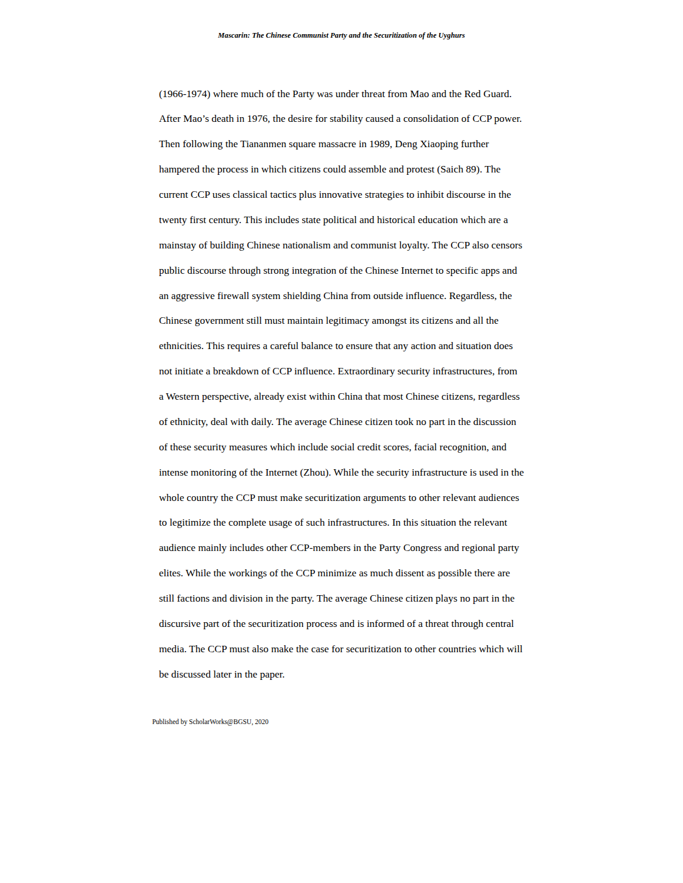Mascarin: The Chinese Communist Party and the Securitization of the Uyghurs
(1966-1974) where much of the Party was under threat from Mao and the Red Guard. After Mao’s death in 1976, the desire for stability caused a consolidation of CCP power. Then following the Tiananmen square massacre in 1989, Deng Xiaoping further hampered the process in which citizens could assemble and protest (Saich 89). The current CCP uses classical tactics plus innovative strategies to inhibit discourse in the twenty first century. This includes state political and historical education which are a mainstay of building Chinese nationalism and communist loyalty. The CCP also censors public discourse through strong integration of the Chinese Internet to specific apps and an aggressive firewall system shielding China from outside influence. Regardless, the Chinese government still must maintain legitimacy amongst its citizens and all the ethnicities. This requires a careful balance to ensure that any action and situation does not initiate a breakdown of CCP influence. Extraordinary security infrastructures, from a Western perspective, already exist within China that most Chinese citizens, regardless of ethnicity, deal with daily. The average Chinese citizen took no part in the discussion of these security measures which include social credit scores, facial recognition, and intense monitoring of the Internet (Zhou). While the security infrastructure is used in the whole country the CCP must make securitization arguments to other relevant audiences to legitimize the complete usage of such infrastructures. In this situation the relevant audience mainly includes other CCP-members in the Party Congress and regional party elites. While the workings of the CCP minimize as much dissent as possible there are still factions and division in the party. The average Chinese citizen plays no part in the discursive part of the securitization process and is informed of a threat through central media. The CCP must also make the case for securitization to other countries which will be discussed later in the paper.
Published by ScholarWorks@BGSU, 2020